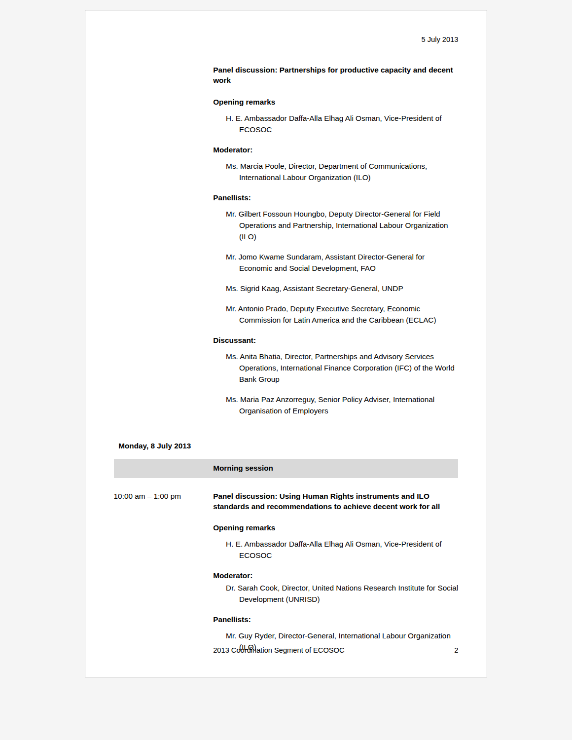5 July 2013
Panel discussion: Partnerships for productive capacity and decent work
Opening remarks
H. E. Ambassador Daffa-Alla Elhag Ali Osman, Vice-President of ECOSOC
Moderator:
Ms. Marcia Poole, Director, Department of Communications, International Labour Organization (ILO)
Panellists:
Mr. Gilbert Fossoun Houngbo, Deputy Director-General for Field Operations and Partnership, International Labour Organization (ILO)
Mr. Jomo Kwame Sundaram, Assistant Director-General for Economic and Social Development, FAO
Ms. Sigrid Kaag, Assistant Secretary-General, UNDP
Mr. Antonio Prado, Deputy Executive Secretary, Economic Commission for Latin America and the Caribbean (ECLAC)
Discussant:
Ms. Anita Bhatia, Director, Partnerships and Advisory Services Operations, International Finance Corporation (IFC) of the World Bank Group
Ms. Maria Paz Anzorreguy, Senior Policy Adviser, International Organisation of Employers
Monday, 8 July 2013
Morning session
10:00 am – 1:00 pm
Panel discussion: Using Human Rights instruments and ILO standards and recommendations to achieve decent work for all
Opening remarks
H. E. Ambassador Daffa-Alla Elhag Ali Osman, Vice-President of ECOSOC
Moderator:
Dr. Sarah Cook, Director, United Nations Research Institute for Social Development (UNRISD)
Panellists:
Mr. Guy Ryder, Director-General, International Labour Organization (ILO)
2 2013 Coordination Segment of ECOSOC